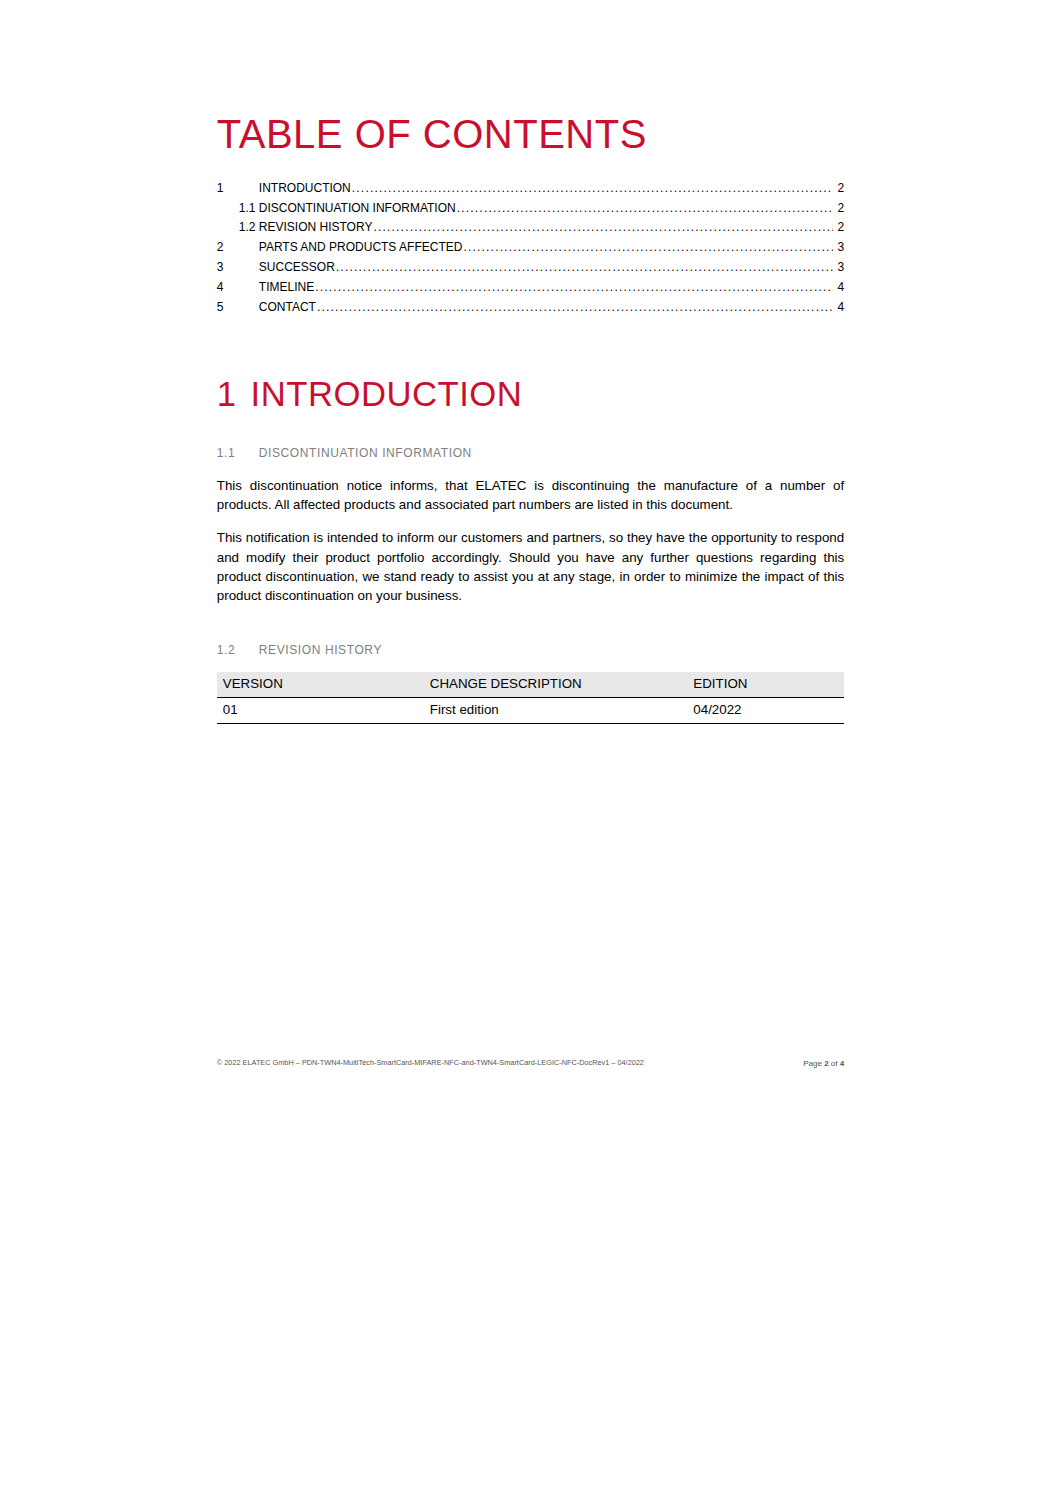TABLE OF CONTENTS
1 INTRODUCTION .................................................................................................................................................................. 2
1.1 DISCONTINUATION INFORMATION ................................................................................................................................. 2
1.2 REVISION HISTORY ............................................................................................................................................. 2
2 PARTS AND PRODUCTS AFFECTED ............................................................................................................................. 3
3 SUCCESSOR ..................................................................................................................................................................... 3
4 TIMELINE ......................................................................................................................................................................... 4
5 CONTACT ......................................................................................................................................................................... 4
1 INTRODUCTION
1.1 DISCONTINUATION INFORMATION
This discontinuation notice informs, that ELATEC is discontinuing the manufacture of a number of products. All affected products and associated part numbers are listed in this document.
This notification is intended to inform our customers and partners, so they have the opportunity to respond and modify their product portfolio accordingly. Should you have any further questions regarding this product discontinuation, we stand ready to assist you at any stage, in order to minimize the impact of this product discontinuation on your business.
1.2 REVISION HISTORY
| VERSION | CHANGE DESCRIPTION | EDITION |
| --- | --- | --- |
| 01 | First edition | 04/2022 |
© 2022 ELATEC GmbH – PDN-TWN4-MultiTech-SmartCard-MIFARE-NFC-and-TWN4-SmartCard-LEGIC-NFC-DocRev1 – 04/2022
Page 2 of 4